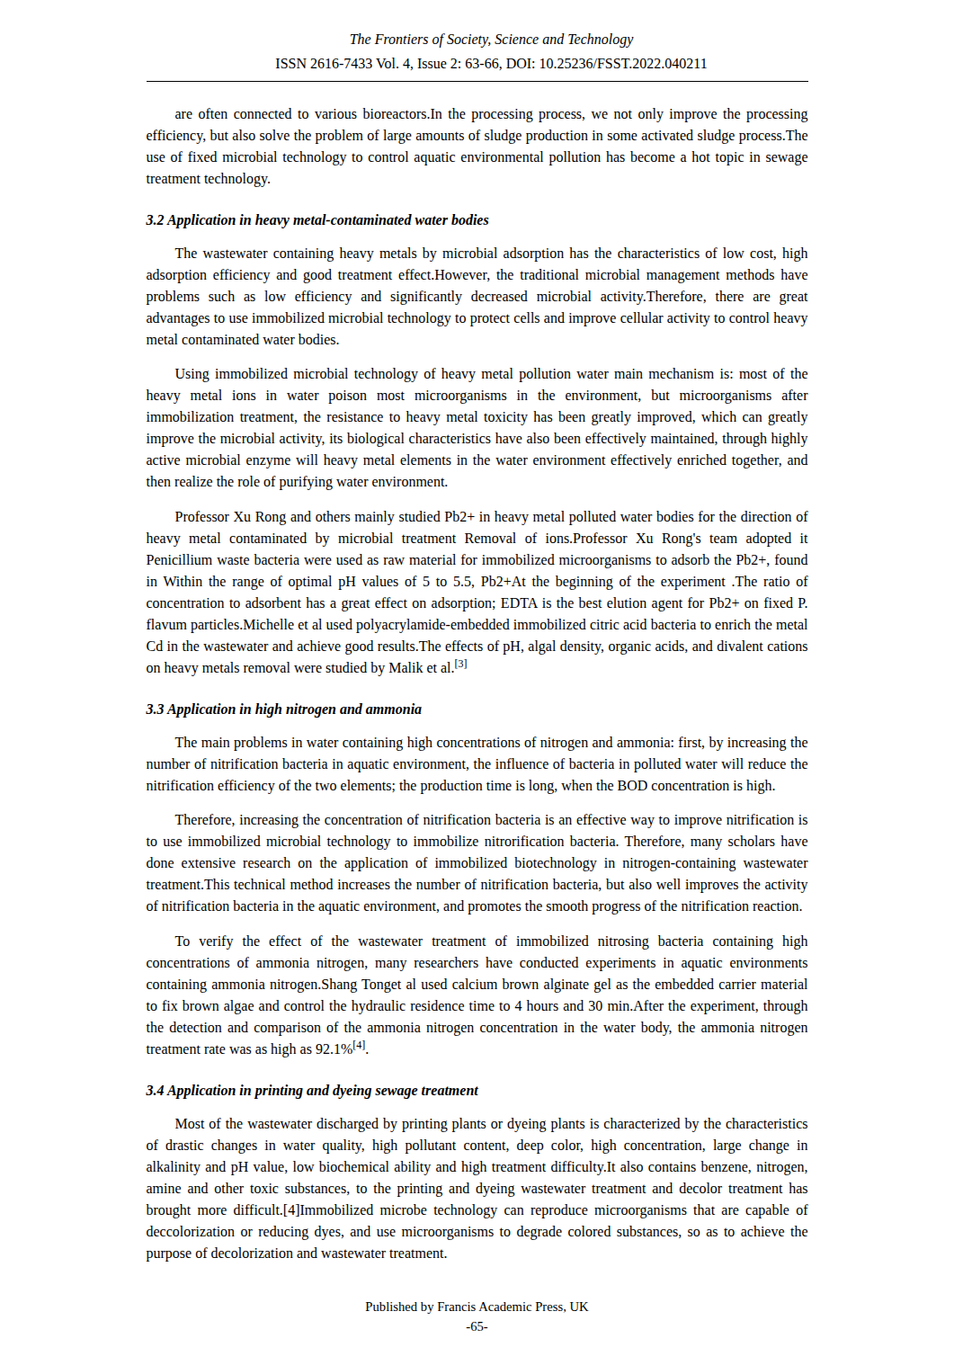The Frontiers of Society, Science and Technology
ISSN 2616-7433 Vol. 4, Issue 2: 63-66, DOI: 10.25236/FSST.2022.040211
are often connected to various bioreactors.In the processing process, we not only improve the processing efficiency, but also solve the problem of large amounts of sludge production in some activated sludge process.The use of fixed microbial technology to control aquatic environmental pollution has become a hot topic in sewage treatment technology.
3.2 Application in heavy metal-contaminated water bodies
The wastewater containing heavy metals by microbial adsorption has the characteristics of low cost, high adsorption efficiency and good treatment effect.However, the traditional microbial management methods have problems such as low efficiency and significantly decreased microbial activity.Therefore, there are great advantages to use immobilized microbial technology to protect cells and improve cellular activity to control heavy metal contaminated water bodies.
Using immobilized microbial technology of heavy metal pollution water main mechanism is: most of the heavy metal ions in water poison most microorganisms in the environment, but microorganisms after immobilization treatment, the resistance to heavy metal toxicity has been greatly improved, which can greatly improve the microbial activity, its biological characteristics have also been effectively maintained, through highly active microbial enzyme will heavy metal elements in the water environment effectively enriched together, and then realize the role of purifying water environment.
Professor Xu Rong and others mainly studied Pb2+ in heavy metal polluted water bodies for the direction of heavy metal contaminated by microbial treatment Removal of ions.Professor Xu Rong's team adopted it Penicillium waste bacteria were used as raw material for immobilized microorganisms to adsorb the Pb2+, found in Within the range of optimal pH values of 5 to 5.5, Pb2+At the beginning of the experiment .The ratio of concentration to adsorbent has a great effect on adsorption; EDTA is the best elution agent for Pb2+ on fixed P. flavum particles.Michelle et al used polyacrylamide-embedded immobilized citric acid bacteria to enrich the metal Cd in the wastewater and achieve good results.The effects of pH, algal density, organic acids, and divalent cations on heavy metals removal were studied by Malik et al.[3]
3.3 Application in high nitrogen and ammonia
The main problems in water containing high concentrations of nitrogen and ammonia: first, by increasing the number of nitrification bacteria in aquatic environment, the influence of bacteria in polluted water will reduce the nitrification efficiency of the two elements; the production time is long, when the BOD concentration is high.
Therefore, increasing the concentration of nitrification bacteria is an effective way to improve nitrification is to use immobilized microbial technology to immobilize nitrorification bacteria. Therefore, many scholars have done extensive research on the application of immobilized biotechnology in nitrogen-containing wastewater treatment.This technical method increases the number of nitrification bacteria, but also well improves the activity of nitrification bacteria in the aquatic environment, and promotes the smooth progress of the nitrification reaction.
To verify the effect of the wastewater treatment of immobilized nitrosing bacteria containing high concentrations of ammonia nitrogen, many researchers have conducted experiments in aquatic environments containing ammonia nitrogen.Shang Tonget al used calcium brown alginate gel as the embedded carrier material to fix brown algae and control the hydraulic residence time to 4 hours and 30 min.After the experiment, through the detection and comparison of the ammonia nitrogen concentration in the water body, the ammonia nitrogen treatment rate was as high as 92.1%[4].
3.4 Application in printing and dyeing sewage treatment
Most of the wastewater discharged by printing plants or dyeing plants is characterized by the characteristics of drastic changes in water quality, high pollutant content, deep color, high concentration, large change in alkalinity and pH value, low biochemical ability and high treatment difficulty.It also contains benzene, nitrogen, amine and other toxic substances, to the printing and dyeing wastewater treatment and decolor treatment has brought more difficult.[4]Immobilized microbe technology can reproduce microorganisms that are capable of deccolorization or reducing dyes, and use microorganisms to degrade colored substances, so as to achieve the purpose of decolorization and wastewater treatment.
Published by Francis Academic Press, UK
-65-